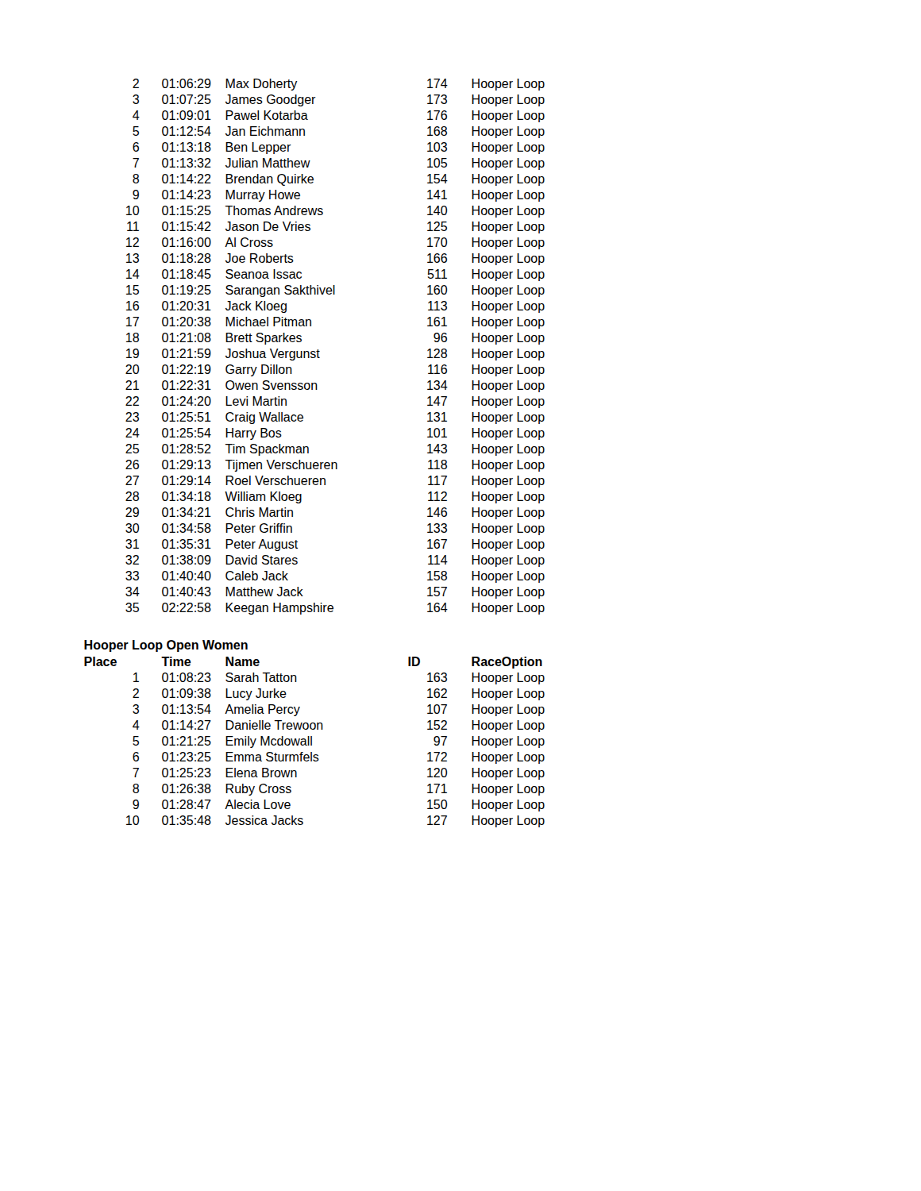| 2 | 01:06:29 | Max Doherty | 174 | Hooper Loop |
| 3 | 01:07:25 | James Goodger | 173 | Hooper Loop |
| 4 | 01:09:01 | Pawel Kotarba | 176 | Hooper Loop |
| 5 | 01:12:54 | Jan Eichmann | 168 | Hooper Loop |
| 6 | 01:13:18 | Ben Lepper | 103 | Hooper Loop |
| 7 | 01:13:32 | Julian Matthew | 105 | Hooper Loop |
| 8 | 01:14:22 | Brendan Quirke | 154 | Hooper Loop |
| 9 | 01:14:23 | Murray Howe | 141 | Hooper Loop |
| 10 | 01:15:25 | Thomas Andrews | 140 | Hooper Loop |
| 11 | 01:15:42 | Jason De Vries | 125 | Hooper Loop |
| 12 | 01:16:00 | Al Cross | 170 | Hooper Loop |
| 13 | 01:18:28 | Joe Roberts | 166 | Hooper Loop |
| 14 | 01:18:45 | Seanoa Issac | 511 | Hooper Loop |
| 15 | 01:19:25 | Sarangan Sakthivel | 160 | Hooper Loop |
| 16 | 01:20:31 | Jack Kloeg | 113 | Hooper Loop |
| 17 | 01:20:38 | Michael Pitman | 161 | Hooper Loop |
| 18 | 01:21:08 | Brett Sparkes | 96 | Hooper Loop |
| 19 | 01:21:59 | Joshua Vergunst | 128 | Hooper Loop |
| 20 | 01:22:19 | Garry Dillon | 116 | Hooper Loop |
| 21 | 01:22:31 | Owen Svensson | 134 | Hooper Loop |
| 22 | 01:24:20 | Levi Martin | 147 | Hooper Loop |
| 23 | 01:25:51 | Craig Wallace | 131 | Hooper Loop |
| 24 | 01:25:54 | Harry Bos | 101 | Hooper Loop |
| 25 | 01:28:52 | Tim Spackman | 143 | Hooper Loop |
| 26 | 01:29:13 | Tijmen Verschueren | 118 | Hooper Loop |
| 27 | 01:29:14 | Roel Verschueren | 117 | Hooper Loop |
| 28 | 01:34:18 | William Kloeg | 112 | Hooper Loop |
| 29 | 01:34:21 | Chris Martin | 146 | Hooper Loop |
| 30 | 01:34:58 | Peter Griffin | 133 | Hooper Loop |
| 31 | 01:35:31 | Peter August | 167 | Hooper Loop |
| 32 | 01:38:09 | David Stares | 114 | Hooper Loop |
| 33 | 01:40:40 | Caleb Jack | 158 | Hooper Loop |
| 34 | 01:40:43 | Matthew Jack | 157 | Hooper Loop |
| 35 | 02:22:58 | Keegan Hampshire | 164 | Hooper Loop |
Hooper Loop Open Women
| Place | Time | Name | ID | RaceOption |
| --- | --- | --- | --- | --- |
| 1 | 01:08:23 | Sarah Tatton | 163 | Hooper Loop |
| 2 | 01:09:38 | Lucy Jurke | 162 | Hooper Loop |
| 3 | 01:13:54 | Amelia Percy | 107 | Hooper Loop |
| 4 | 01:14:27 | Danielle Trewoon | 152 | Hooper Loop |
| 5 | 01:21:25 | Emily Mcdowall | 97 | Hooper Loop |
| 6 | 01:23:25 | Emma Sturmfels | 172 | Hooper Loop |
| 7 | 01:25:23 | Elena Brown | 120 | Hooper Loop |
| 8 | 01:26:38 | Ruby Cross | 171 | Hooper Loop |
| 9 | 01:28:47 | Alecia Love | 150 | Hooper Loop |
| 10 | 01:35:48 | Jessica Jacks | 127 | Hooper Loop |